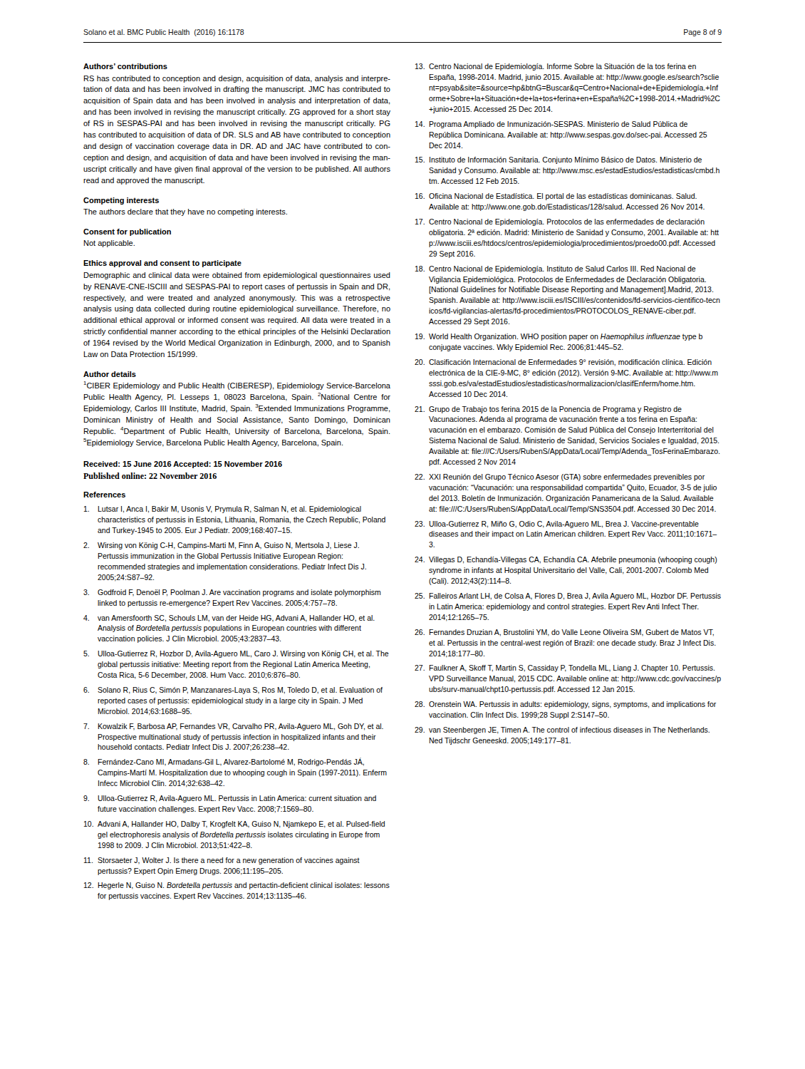Solano et al. BMC Public Health (2016) 16:1178
Page 8 of 9
Authors’ contributions
RS has contributed to conception and design, acquisition of data, analysis and interpretation of data and has been involved in drafting the manuscript. JMC has contributed to acquisition of Spain data and has been involved in analysis and interpretation of data, and has been involved in revising the manuscript critically. ZG approved for a short stay of RS in SESPAS-PAI and has been involved in revising the manuscript critically. PG has contributed to acquisition of data of DR. SLS and AB have contributed to conception and design of vaccination coverage data in DR. AD and JAC have contributed to conception and design, and acquisition of data and have been involved in revising the manuscript critically and have given final approval of the version to be published. All authors read and approved the manuscript.
Competing interests
The authors declare that they have no competing interests.
Consent for publication
Not applicable.
Ethics approval and consent to participate
Demographic and clinical data were obtained from epidemiological questionnaires used by RENAVE-CNE-ISCIII and SESPAS-PAI to report cases of pertussis in Spain and DR, respectively, and were treated and analyzed anonymously. This was a retrospective analysis using data collected during routine epidemiological surveillance. Therefore, no additional ethical approval or informed consent was required. All data were treated in a strictly confidential manner according to the ethical principles of the Helsinki Declaration of 1964 revised by the World Medical Organization in Edinburgh, 2000, and to Spanish Law on Data Protection 15/1999.
Author details
1CIBER Epidemiology and Public Health (CIBERESP), Epidemiology Service-Barcelona Public Health Agency, Pl. Lesseps 1, 08023 Barcelona, Spain. 2National Centre for Epidemiology, Carlos III Institute, Madrid, Spain. 3Extended Immunizations Programme, Dominican Ministry of Health and Social Assistance, Santo Domingo, Dominican Republic. 4Department of Public Health, University of Barcelona, Barcelona, Spain. 5Epidemiology Service, Barcelona Public Health Agency, Barcelona, Spain.
Received: 15 June 2016 Accepted: 15 November 2016
Published online: 22 November 2016
References
Lutsar I, Anca I, Bakir M, Usonis V, Prymula R, Salman N, et al. Epidemiological characteristics of pertussis in Estonia, Lithuania, Romania, the Czech Republic, Poland and Turkey-1945 to 2005. Eur J Pediatr. 2009;168:407–15.
Wirsing von König C-H, Campins-Marti M, Finn A, Guiso N, Mertsola J, Liese J. Pertussis immunization in the Global Pertussis Initiative European Region: recommended strategies and implementation considerations. Pediatr Infect Dis J. 2005;24:S87–92.
Godfroid F, Denoël P, Poolman J. Are vaccination programs and isolate polymorphism linked to pertussis re-emergence? Expert Rev Vaccines. 2005;4:757–78.
van Amersfoorth SC, Schouls LM, van der Heide HG, Advani A, Hallander HO, et al. Analysis of Bordetella pertussis populations in European countries with different vaccination policies. J Clin Microbiol. 2005;43:2837–43.
Ulloa-Gutierrez R, Hozbor D, Avila-Aguero ML, Caro J. Wirsing von König CH, et al. The global pertussis initiative: Meeting report from the Regional Latin America Meeting, Costa Rica, 5-6 December, 2008. Hum Vacc. 2010;6:876–80.
Solano R, Rius C, Simón P, Manzanares-Laya S, Ros M, Toledo D, et al. Evaluation of reported cases of pertussis: epidemiological study in a large city in Spain. J Med Microbiol. 2014;63:1688–95.
Kowalzik F, Barbosa AP, Fernandes VR, Carvalho PR, Avila-Aguero ML, Goh DY, et al. Prospective multinational study of pertussis infection in hospitalized infants and their household contacts. Pediatr Infect Dis J. 2007;26:238–42.
Fernández-Cano MI, Armadans-Gil L, Alvarez-Bartolomé M, Rodrigo-Pendás JÁ, Campins-Martí M. Hospitalization due to whooping cough in Spain (1997-2011). Enferm Infecc Microbiol Clin. 2014;32:638–42.
Ulloa-Gutierrez R, Avila-Aguero ML. Pertussis in Latin America: current situation and future vaccination challenges. Expert Rev Vacc. 2008;7:1569–80.
Advani A, Hallander HO, Dalby T, Krogfelt KA, Guiso N, Njamkepo E, et al. Pulsed-field gel electrophoresis analysis of Bordetella pertussis isolates circulating in Europe from 1998 to 2009. J Clin Microbiol. 2013;51:422–8.
Storsaeter J, Wolter J. Is there a need for a new generation of vaccines against pertussis? Expert Opin Emerg Drugs. 2006;11:195–205.
Hegerle N, Guiso N. Bordetella pertussis and pertactin-deficient clinical isolates: lessons for pertussis vaccines. Expert Rev Vaccines. 2014;13:1135–46.
Centro Nacional de Epidemiología. Informe Sobre la Situación de la tos ferina en España, 1998-2014. Madrid, junio 2015. Available at: http://www.google.es/search?sclient=psyab&site=&source=hp&btnG=Buscar&q=Centro+Nacional+de+Epidemiología.+Informe+Sobre+la+Situación+de+la+tos+ferina+en+España%2C+1998-2014.+Madrid%2C+junio+2015. Accessed 25 Dec 2014.
Programa Ampliado de Inmunización-SESPAS. Ministerio de Salud Pública de República Dominicana. Available at: http://www.sespas.gov.do/sec-pai. Accessed 25 Dec 2014.
Instituto de Información Sanitaria. Conjunto Mínimo Básico de Datos. Ministerio de Sanidad y Consumo. Available at: http://www.msc.es/estadEstudios/estadisticas/cmbd.htm. Accessed 12 Feb 2015.
Oficina Nacional de Estadística. El portal de las estadísticas dominicanas. Salud. Available at: http://www.one.gob.do/Estadisticas/128/salud. Accessed 26 Nov 2014.
Centro Nacional de Epidemiología. Protocolos de las enfermedades de declaración obligatoria. 2ª edición. Madrid: Ministerio de Sanidad y Consumo, 2001. Available at: http://www.isciii.es/htdocs/centros/epidemiologia/procedimientos/proedo00.pdf. Accessed 29 Sept 2016.
Centro Nacional de Epidemiología. Instituto de Salud Carlos III. Red Nacional de Vigilancia Epidemiológica. Protocolos de Enfermedades de Declaración Obligatoria. [National Guidelines for Notifiable Disease Reporting and Management].Madrid, 2013. Spanish. Available at: http://www.isciii.es/ISCIII/es/contenidos/fd-servicios-cientifico-tecnicos/fd-vigilancias-alertas/fd-procedimientos/PROTOCOLOS_RENAVE-ciber.pdf. Accessed 29 Sept 2016.
World Health Organization. WHO position paper on Haemophilus influenzae type b conjugate vaccines. Wkly Epidemiol Rec. 2006;81:445–52.
Clasificación Internacional de Enfermedades 9° revisión, modificación clínica. Edición electrónica de la CIE-9-MC, 8° edición (2012). Versión 9-MC. Available at: http://www.msssi.gob.es/va/estadEstudios/estadisticas/normalizacion/clasifEnferm/home.htm. Accessed 10 Dec 2014.
Grupo de Trabajo tos ferina 2015 de la Ponencia de Programa y Registro de Vacunaciones. Adenda al programa de vacunación frente a tos ferina en España: vacunación en el embarazo. Comisión de Salud Pública del Consejo Interterritorial del Sistema Nacional de Salud. Ministerio de Sanidad, Servicios Sociales e Igualdad, 2015. Available at: file:///C:/Users/RubenS/AppData/Local/Temp/Adenda_TosFerinaEmbarazo.pdf. Accessed 2 Nov 2014
XXI Reunión del Grupo Técnico Asesor (GTA) sobre enfermedades prevenibles por vacunación: “Vacunación: una responsabilidad compartida” Quito, Ecuador, 3-5 de julio del 2013. Boletín de Inmunización. Organización Panamericana de la Salud. Available at: file:///C:/Users/RubenS/AppData/Local/Temp/SNS3504.pdf. Accessed 30 Dec 2014.
Ulloa-Gutierrez R, Miño G, Odio C, Avila-Aguero ML, Brea J. Vaccine-preventable diseases and their impact on Latin American children. Expert Rev Vacc. 2011;10:1671–3.
Villegas D, Echandía-Villegas CA, Echandía CA. Afebrile pneumonia (whooping cough) syndrome in infants at Hospital Universitario del Valle, Cali, 2001-2007. Colomb Med (Cali). 2012;43(2):114–8.
Falleiros Arlant LH, de Colsa A, Flores D, Brea J, Avila Aguero ML, Hozbor DF. Pertussis in Latin America: epidemiology and control strategies. Expert Rev Anti Infect Ther. 2014;12:1265–75.
Fernandes Druzian A, Brustolini YM, do Valle Leone Oliveira SM, Gubert de Matos VT, et al. Pertussis in the central-west región of Brazil: one decade study. Braz J Infect Dis. 2014;18:177–80.
Faulkner A, Skoff T, Martin S, Cassiday P, Tondella ML, Liang J. Chapter 10. Pertussis. VPD Surveillance Manual, 2015 CDC. Available online at: http://www.cdc.gov/vaccines/pubs/surv-manual/chpt10-pertussis.pdf. Accessed 12 Jan 2015.
Orenstein WA. Pertussis in adults: epidemiology, signs, symptoms, and implications for vaccination. Clin Infect Dis. 1999;28 Suppl 2:S147–50.
van Steenbergen JE, Timen A. The control of infectious diseases in The Netherlands. Ned Tijdschr Geneeskd. 2005;149:177–81.